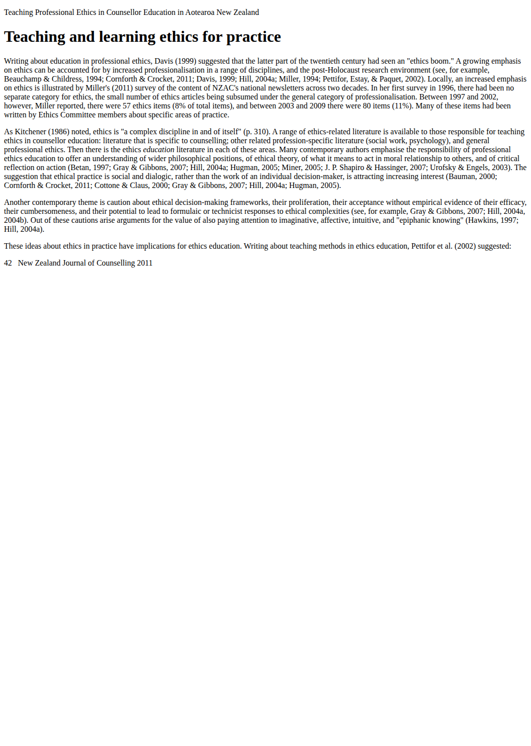Teaching Professional Ethics in Counsellor Education in Aotearoa New Zealand
Teaching and learning ethics for practice
Writing about education in professional ethics, Davis (1999) suggested that the latter part of the twentieth century had seen an "ethics boom." A growing emphasis on ethics can be accounted for by increased professionalisation in a range of disciplines, and the post-Holocaust research environment (see, for example, Beauchamp & Childress, 1994; Cornforth & Crocket, 2011; Davis, 1999; Hill, 2004a; Miller, 1994; Pettifor, Estay, & Paquet, 2002). Locally, an increased emphasis on ethics is illustrated by Miller's (2011) survey of the content of NZAC's national newsletters across two decades. In her first survey in 1996, there had been no separate category for ethics, the small number of ethics articles being subsumed under the general category of professionalisation. Between 1997 and 2002, however, Miller reported, there were 57 ethics items (8% of total items), and between 2003 and 2009 there were 80 items (11%). Many of these items had been written by Ethics Committee members about specific areas of practice.
As Kitchener (1986) noted, ethics is "a complex discipline in and of itself" (p. 310). A range of ethics-related literature is available to those responsible for teaching ethics in counsellor education: literature that is specific to counselling; other related profession-specific literature (social work, psychology), and general professional ethics. Then there is the ethics education literature in each of these areas. Many contemporary authors emphasise the responsibility of professional ethics education to offer an understanding of wider philosophical positions, of ethical theory, of what it means to act in moral relationship to others, and of critical reflection on action (Betan, 1997; Gray & Gibbons, 2007; Hill, 2004a; Hugman, 2005; Miner, 2005; J. P. Shapiro & Hassinger, 2007; Urofsky & Engels, 2003). The suggestion that ethical practice is social and dialogic, rather than the work of an individual decision-maker, is attracting increasing interest (Bauman, 2000; Cornforth & Crocket, 2011; Cottone & Claus, 2000; Gray & Gibbons, 2007; Hill, 2004a; Hugman, 2005).
Another contemporary theme is caution about ethical decision-making frameworks, their proliferation, their acceptance without empirical evidence of their efficacy, their cumbersomeness, and their potential to lead to formulaic or technicist responses to ethical complexities (see, for example, Gray & Gibbons, 2007; Hill, 2004a, 2004b). Out of these cautions arise arguments for the value of also paying attention to imaginative, affective, intuitive, and "epiphanic knowing" (Hawkins, 1997; Hill, 2004a).
These ideas about ethics in practice have implications for ethics education. Writing about teaching methods in ethics education, Pettifor et al. (2002) suggested:
42 New Zealand Journal of Counselling 2011